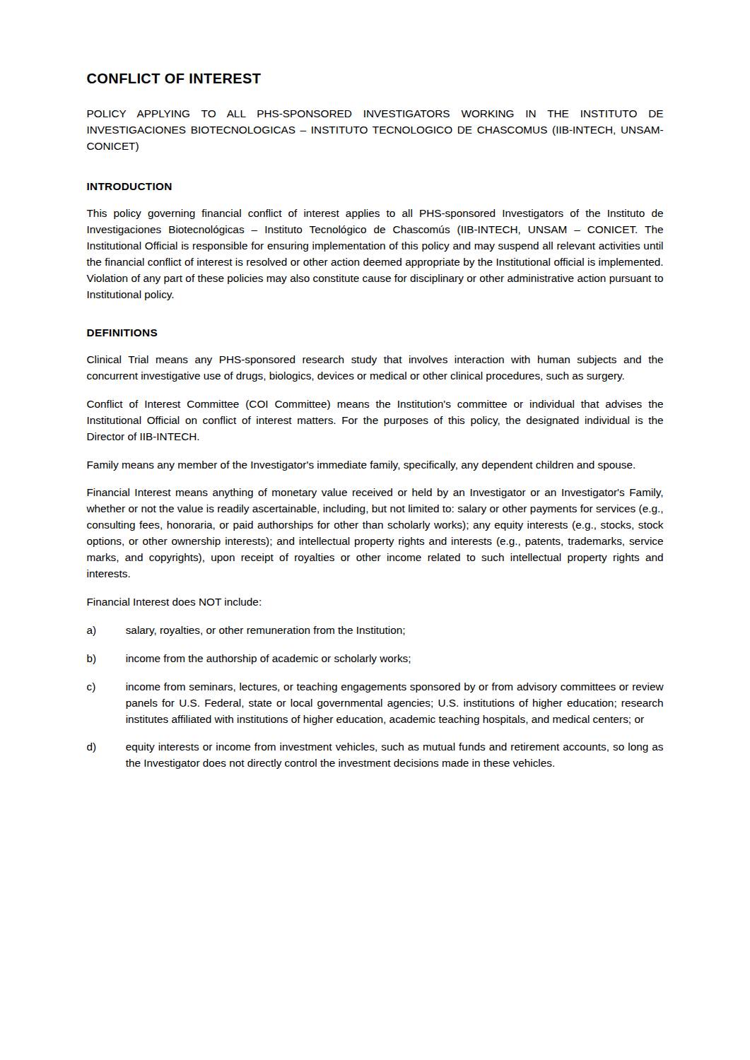CONFLICT OF INTEREST
Policy applying to all PHS-sponsored investigators working in the Instituto de Investigaciones Biotecnologicas – Instituto Tecnologico de Chascomus (IIB-INTECH, UNSAM-CONICET)
INTRODUCTION
This policy governing financial conflict of interest applies to all PHS-sponsored Investigators of the Instituto de Investigaciones Biotecnológicas – Instituto Tecnológico de Chascomús (IIB-INTECH, UNSAM – CONICET. The Institutional Official is responsible for ensuring implementation of this policy and may suspend all relevant activities until the financial conflict of interest is resolved or other action deemed appropriate by the Institutional official is implemented. Violation of any part of these policies may also constitute cause for disciplinary or other administrative action pursuant to Institutional policy.
DEFINITIONS
Clinical Trial means any PHS-sponsored research study that involves interaction with human subjects and the concurrent investigative use of drugs, biologics, devices or medical or other clinical procedures, such as surgery.
Conflict of Interest Committee (COI Committee) means the Institution's committee or individual that advises the Institutional Official on conflict of interest matters. For the purposes of this policy, the designated individual is the Director of IIB-INTECH.
Family means any member of the Investigator's immediate family, specifically, any dependent children and spouse.
Financial Interest means anything of monetary value received or held by an Investigator or an Investigator's Family, whether or not the value is readily ascertainable, including, but not limited to: salary or other payments for services (e.g., consulting fees, honoraria, or paid authorships for other than scholarly works); any equity interests (e.g., stocks, stock options, or other ownership interests); and intellectual property rights and interests (e.g., patents, trademarks, service marks, and copyrights), upon receipt of royalties or other income related to such intellectual property rights and interests.
Financial Interest does NOT include:
a) salary, royalties, or other remuneration from the Institution;
b) income from the authorship of academic or scholarly works;
c) income from seminars, lectures, or teaching engagements sponsored by or from advisory committees or review panels for U.S. Federal, state or local governmental agencies; U.S. institutions of higher education; research institutes affiliated with institutions of higher education, academic teaching hospitals, and medical centers; or
d) equity interests or income from investment vehicles, such as mutual funds and retirement accounts, so long as the Investigator does not directly control the investment decisions made in these vehicles.